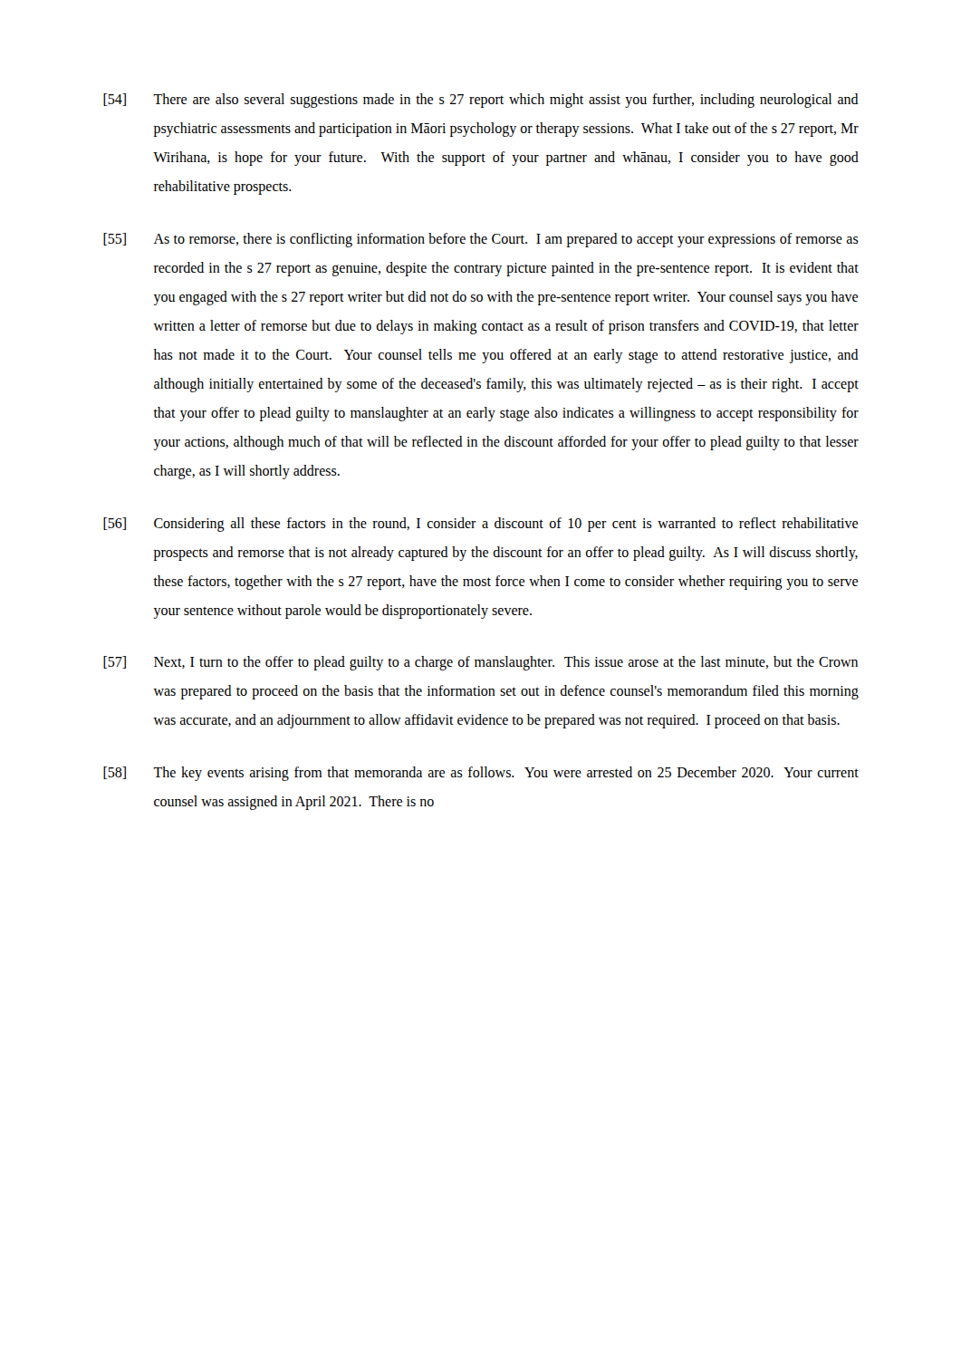[54] There are also several suggestions made in the s 27 report which might assist you further, including neurological and psychiatric assessments and participation in Māori psychology or therapy sessions. What I take out of the s 27 report, Mr Wirihana, is hope for your future. With the support of your partner and whānau, I consider you to have good rehabilitative prospects.
[55] As to remorse, there is conflicting information before the Court. I am prepared to accept your expressions of remorse as recorded in the s 27 report as genuine, despite the contrary picture painted in the pre-sentence report. It is evident that you engaged with the s 27 report writer but did not do so with the pre-sentence report writer. Your counsel says you have written a letter of remorse but due to delays in making contact as a result of prison transfers and COVID-19, that letter has not made it to the Court. Your counsel tells me you offered at an early stage to attend restorative justice, and although initially entertained by some of the deceased's family, this was ultimately rejected – as is their right. I accept that your offer to plead guilty to manslaughter at an early stage also indicates a willingness to accept responsibility for your actions, although much of that will be reflected in the discount afforded for your offer to plead guilty to that lesser charge, as I will shortly address.
[56] Considering all these factors in the round, I consider a discount of 10 per cent is warranted to reflect rehabilitative prospects and remorse that is not already captured by the discount for an offer to plead guilty. As I will discuss shortly, these factors, together with the s 27 report, have the most force when I come to consider whether requiring you to serve your sentence without parole would be disproportionately severe.
[57] Next, I turn to the offer to plead guilty to a charge of manslaughter. This issue arose at the last minute, but the Crown was prepared to proceed on the basis that the information set out in defence counsel's memorandum filed this morning was accurate, and an adjournment to allow affidavit evidence to be prepared was not required. I proceed on that basis.
[58] The key events arising from that memoranda are as follows. You were arrested on 25 December 2020. Your current counsel was assigned in April 2021. There is no